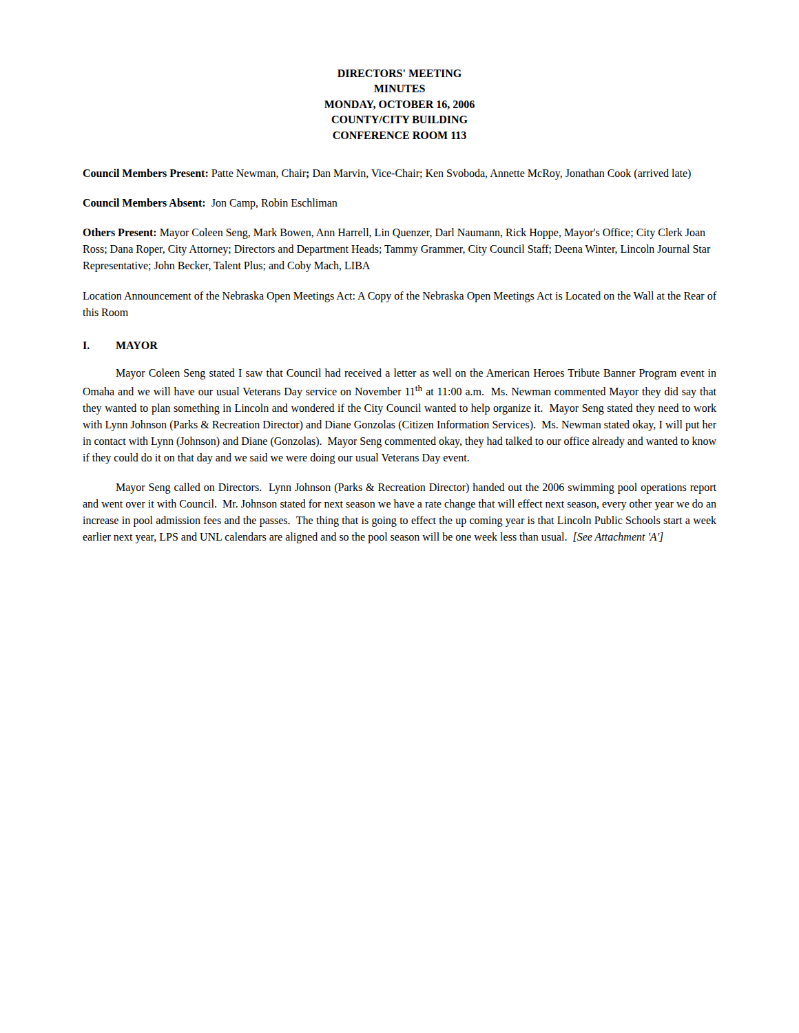DIRECTORS' MEETING
MINUTES
MONDAY, OCTOBER 16, 2006
COUNTY/CITY BUILDING
CONFERENCE ROOM 113
Council Members Present: Patte Newman, Chair; Dan Marvin, Vice-Chair; Ken Svoboda, Annette McRoy, Jonathan Cook (arrived late)
Council Members Absent: Jon Camp, Robin Eschliman
Others Present: Mayor Coleen Seng, Mark Bowen, Ann Harrell, Lin Quenzer, Darl Naumann, Rick Hoppe, Mayor's Office; City Clerk Joan Ross; Dana Roper, City Attorney; Directors and Department Heads; Tammy Grammer, City Council Staff; Deena Winter, Lincoln Journal Star Representative; John Becker, Talent Plus; and Coby Mach, LIBA
Location Announcement of the Nebraska Open Meetings Act: A Copy of the Nebraska Open Meetings Act is Located on the Wall at the Rear of this Room
I. MAYOR
Mayor Coleen Seng stated I saw that Council had received a letter as well on the American Heroes Tribute Banner Program event in Omaha and we will have our usual Veterans Day service on November 11th at 11:00 a.m. Ms. Newman commented Mayor they did say that they wanted to plan something in Lincoln and wondered if the City Council wanted to help organize it. Mayor Seng stated they need to work with Lynn Johnson (Parks & Recreation Director) and Diane Gonzolas (Citizen Information Services). Ms. Newman stated okay, I will put her in contact with Lynn (Johnson) and Diane (Gonzolas). Mayor Seng commented okay, they had talked to our office already and wanted to know if they could do it on that day and we said we were doing our usual Veterans Day event.
Mayor Seng called on Directors. Lynn Johnson (Parks & Recreation Director) handed out the 2006 swimming pool operations report and went over it with Council. Mr. Johnson stated for next season we have a rate change that will effect next season, every other year we do an increase in pool admission fees and the passes. The thing that is going to effect the up coming year is that Lincoln Public Schools start a week earlier next year, LPS and UNL calendars are aligned and so the pool season will be one week less than usual. [See Attachment 'A']